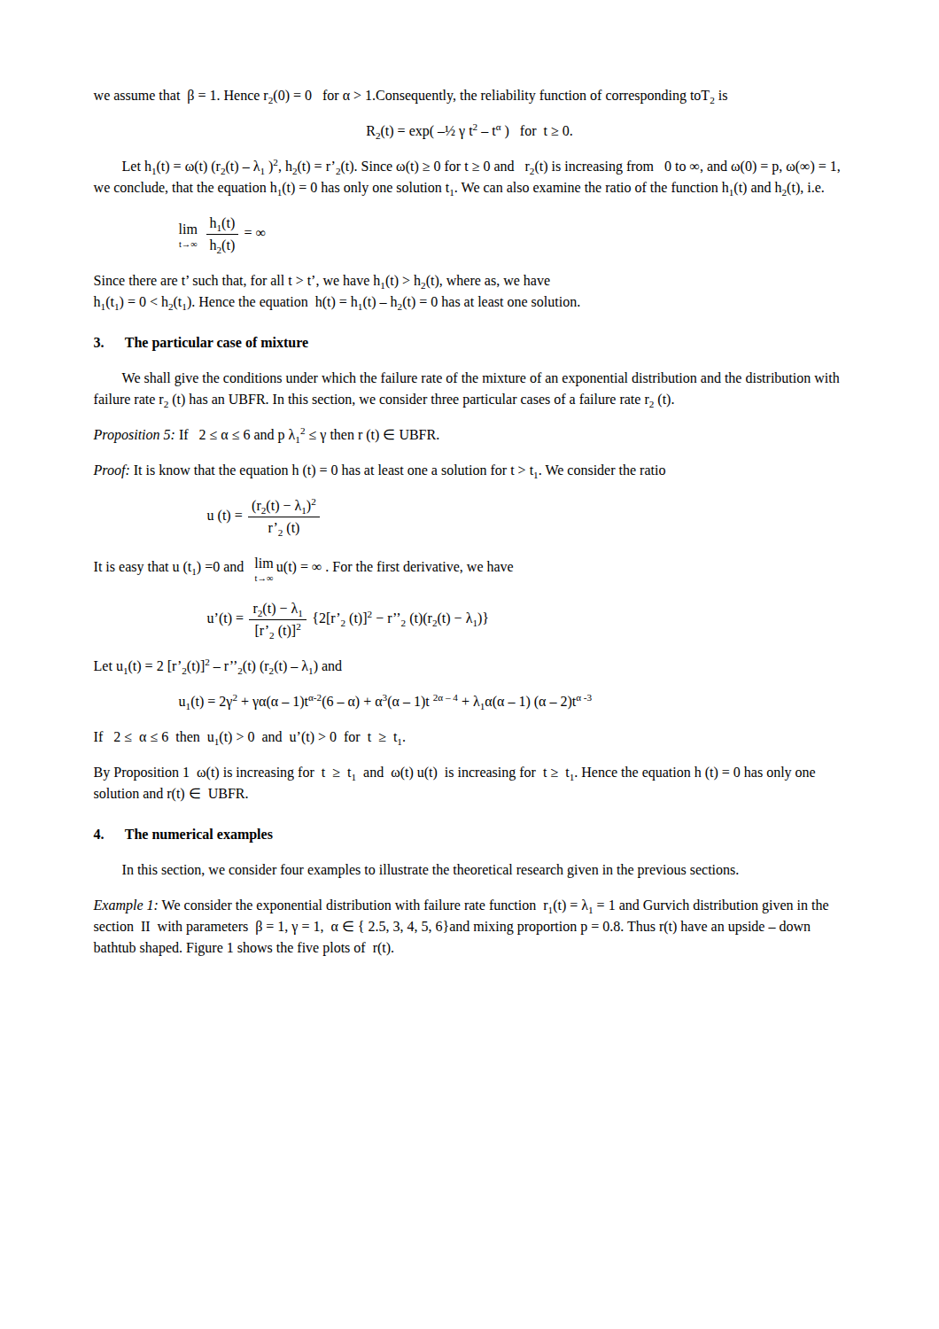we assume that β = 1. Hence r2(0) = 0 for α > 1.Consequently, the reliability function of corresponding toT2 is
R2(t) = exp( –½ γ t2 – tα ) for t ≥ 0.
Let h1(t) = ω(t) (r2(t) – λ1 )2, h2(t) = r’2(t). Since ω(t) ≥ 0 for t ≥ 0 and r2(t) is increasing from 0 to ∞, and ω(0) = p, ω(∞) = 1, we conclude, that the equation h1(t) = 0 has only one solution t1. We can also examine the ratio of the function h1(t) and h2(t), i.e.
limt→∞ h1(t) h2(t) = ∞
Since there are t’ such that, for all t > t’, we have h1(t) > h2(t), where as, we have
h1(t1) = 0 < h2(t1). Hence the equation h(t) = h1(t) – h2(t) = 0 has at least one solution.
3. The particular case of mixture
We shall give the conditions under which the failure rate of the mixture of an exponential distribution and the distribution with failure rate r2 (t) has an UBFR. In this section, we consider three particular cases of a failure rate r2 (t).
Proposition 5: If 2 ≤ α ≤ 6 and p λ12 ≤ γ then r (t) ∈ UBFR.
Proof: It is know that the equation h (t) = 0 has at least one a solution for t > t1. We consider the ratio
u (t) = (r2(t) − λ1)2 r’2 (t)
It is easy that u (t1) =0 and limt→∞u(t) = ∞ . For the first derivative, we have
u’(t) = r2(t) − λ1[r’2 (t)]2 {2[r’2 (t)]2 − r’’2 (t)(r2(t) − λ1)}
Let u1(t) = 2 [r’2(t)]2 – r’’2(t) (r2(t) – λ1) and
u1(t) = 2γ2 + γα(α – 1)tα-2(6 – α) + α3(α – 1)t 2α – 4 + λ1α(α – 1) (α – 2)tα -3
If 2 ≤ α ≤ 6 then u1(t) > 0 and u’(t) > 0 for t ≥ t1.
By Proposition 1 ω(t) is increasing for t ≥ t1 and ω(t) u(t) is increasing for t ≥ t1. Hence the equation h (t) = 0 has only one solution and r(t) ∈ UBFR.
4. The numerical examples
In this section, we consider four examples to illustrate the theoretical research given in the previous sections.
Example 1: We consider the exponential distribution with failure rate function r1(t) = λ1 = 1 and Gurvich distribution given in the section II with parameters β = 1, γ = 1, α ∈ { 2.5, 3, 4, 5, 6}and mixing proportion p = 0.8. Thus r(t) have an upside – down bathtub shaped. Figure 1 shows the five plots of r(t).